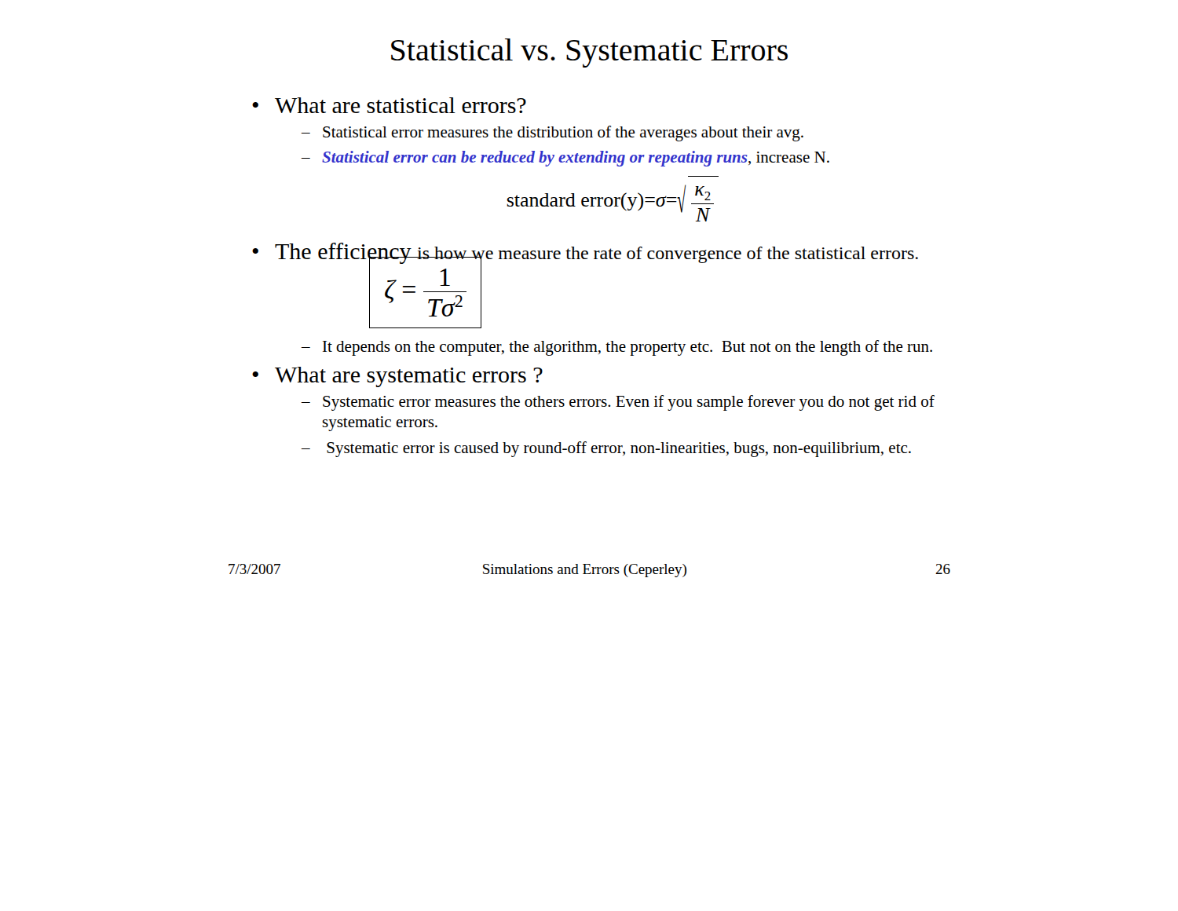Statistical vs. Systematic Errors
What are statistical errors?
Statistical error measures the distribution of the averages about their avg.
Statistical error can be reduced by extending or repeating runs, increase N.
standard error(y)=σ=κ 2 N
The efficiency is how we measure the rate of convergence of the statistical errors.
ζ = 1 Tσ 2
It depends on the computer, the algorithm, the property etc. But not on the length of the run.
What are systematic errors ?
Systematic error measures the others errors. Even if you sample forever you do not get rid of systematic errors.
Systematic error is caused by round-off error, non-linearities, bugs, non-equilibrium, etc.
7/3/2007 Simulations and Errors (Ceperley) 26